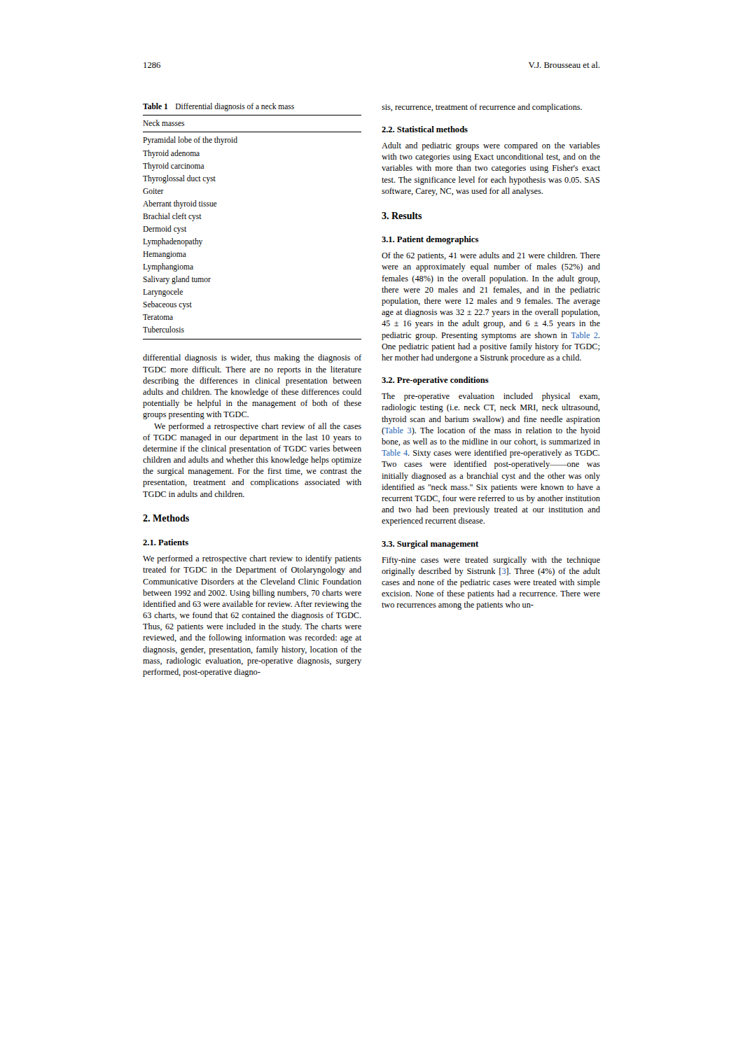1286 V.J. Brousseau et al.
Table 1 Differential diagnosis of a neck mass
| Neck masses |
| --- |
| Pyramidal lobe of the thyroid |
| Thyroid adenoma |
| Thyroid carcinoma |
| Thyroglossal duct cyst |
| Goiter |
| Aberrant thyroid tissue |
| Brachial cleft cyst |
| Dermoid cyst |
| Lymphadenopathy |
| Hemangioma |
| Lymphangioma |
| Salivary gland tumor |
| Laryngocele |
| Sebaceous cyst |
| Teratoma |
| Tuberculosis |
differential diagnosis is wider, thus making the diagnosis of TGDC more difficult. There are no reports in the literature describing the differences in clinical presentation between adults and children. The knowledge of these differences could potentially be helpful in the management of both of these groups presenting with TGDC.
We performed a retrospective chart review of all the cases of TGDC managed in our department in the last 10 years to determine if the clinical presentation of TGDC varies between children and adults and whether this knowledge helps optimize the surgical management. For the first time, we contrast the presentation, treatment and complications associated with TGDC in adults and children.
2. Methods
2.1. Patients
We performed a retrospective chart review to identify patients treated for TGDC in the Department of Otolaryngology and Communicative Disorders at the Cleveland Clinic Foundation between 1992 and 2002. Using billing numbers, 70 charts were identified and 63 were available for review. After reviewing the 63 charts, we found that 62 contained the diagnosis of TGDC. Thus, 62 patients were included in the study. The charts were reviewed, and the following information was recorded: age at diagnosis, gender, presentation, family history, location of the mass, radiologic evaluation, pre-operative diagnosis, surgery performed, post-operative diagno-
sis, recurrence, treatment of recurrence and complications.
2.2. Statistical methods
Adult and pediatric groups were compared on the variables with two categories using Exact unconditional test, and on the variables with more than two categories using Fisher's exact test. The significance level for each hypothesis was 0.05. SAS software, Carey, NC, was used for all analyses.
3. Results
3.1. Patient demographics
Of the 62 patients, 41 were adults and 21 were children. There were an approximately equal number of males (52%) and females (48%) in the overall population. In the adult group, there were 20 males and 21 females, and in the pediatric population, there were 12 males and 9 females. The average age at diagnosis was 32 ± 22.7 years in the overall population, 45 ± 16 years in the adult group, and 6 ± 4.5 years in the pediatric group. Presenting symptoms are shown in Table 2. One pediatric patient had a positive family history for TGDC; her mother had undergone a Sistrunk procedure as a child.
3.2. Pre-operative conditions
The pre-operative evaluation included physical exam, radiologic testing (i.e. neck CT, neck MRI, neck ultrasound, thyroid scan and barium swallow) and fine needle aspiration (Table 3). The location of the mass in relation to the hyoid bone, as well as to the midline in our cohort, is summarized in Table 4. Sixty cases were identified pre-operatively as TGDC. Two cases were identified post-operatively——one was initially diagnosed as a branchial cyst and the other was only identified as ''neck mass.'' Six patients were known to have a recurrent TGDC, four were referred to us by another institution and two had been previously treated at our institution and experienced recurrent disease.
3.3. Surgical management
Fifty-nine cases were treated surgically with the technique originally described by Sistrunk [3]. Three (4%) of the adult cases and none of the pediatric cases were treated with simple excision. None of these patients had a recurrence. There were two recurrences among the patients who un-